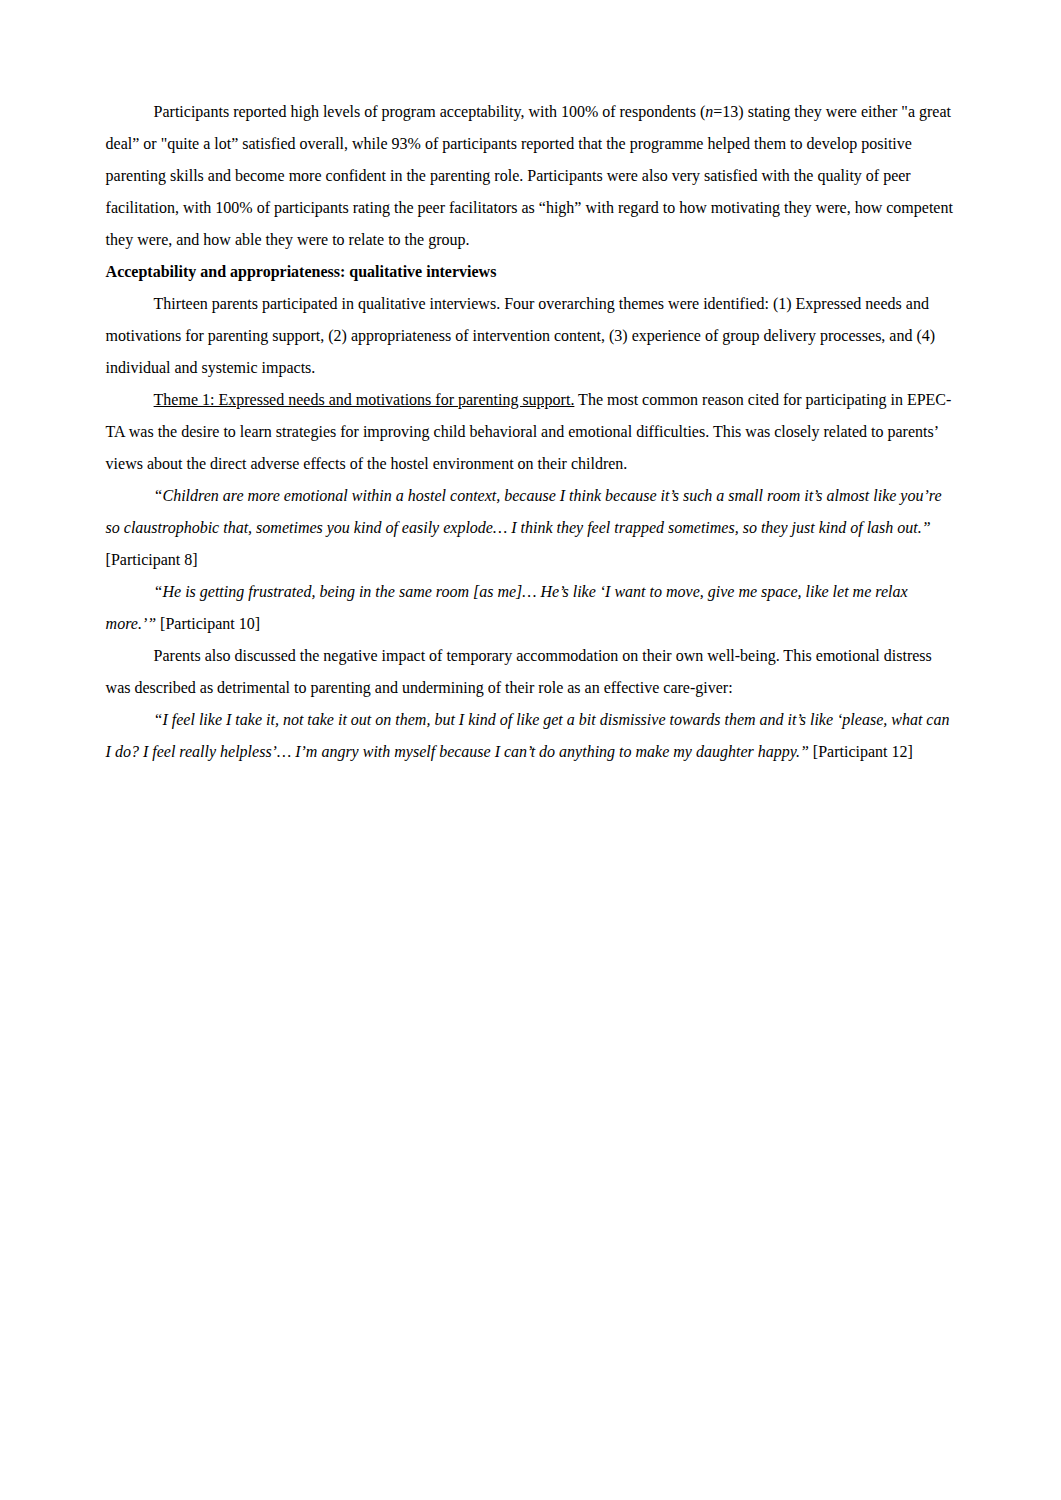Participants reported high levels of program acceptability, with 100% of respondents (n=13) stating they were either "a great deal” or "quite a lot” satisfied overall, while 93% of participants reported that the programme helped them to develop positive parenting skills and become more confident in the parenting role. Participants were also very satisfied with the quality of peer facilitation, with 100% of participants rating the peer facilitators as “high” with regard to how motivating they were, how competent they were, and how able they were to relate to the group.
Acceptability and appropriateness: qualitative interviews
Thirteen parents participated in qualitative interviews. Four overarching themes were identified: (1) Expressed needs and motivations for parenting support, (2) appropriateness of intervention content, (3) experience of group delivery processes, and (4) individual and systemic impacts.
Theme 1: Expressed needs and motivations for parenting support. The most common reason cited for participating in EPEC-TA was the desire to learn strategies for improving child behavioral and emotional difficulties. This was closely related to parents’ views about the direct adverse effects of the hostel environment on their children.
“Children are more emotional within a hostel context, because I think because it’s such a small room it’s almost like you’re so claustrophobic that, sometimes you kind of easily explode… I think they feel trapped sometimes, so they just kind of lash out.” [Participant 8]
“He is getting frustrated, being in the same room [as me]… He’s like ‘I want to move, give me space, like let me relax more.’” [Participant 10]
Parents also discussed the negative impact of temporary accommodation on their own well-being. This emotional distress was described as detrimental to parenting and undermining of their role as an effective care-giver:
“I feel like I take it, not take it out on them, but I kind of like get a bit dismissive towards them and it’s like ‘please, what can I do? I feel really helpless’… I’m angry with myself because I can’t do anything to make my daughter happy.” [Participant 12]